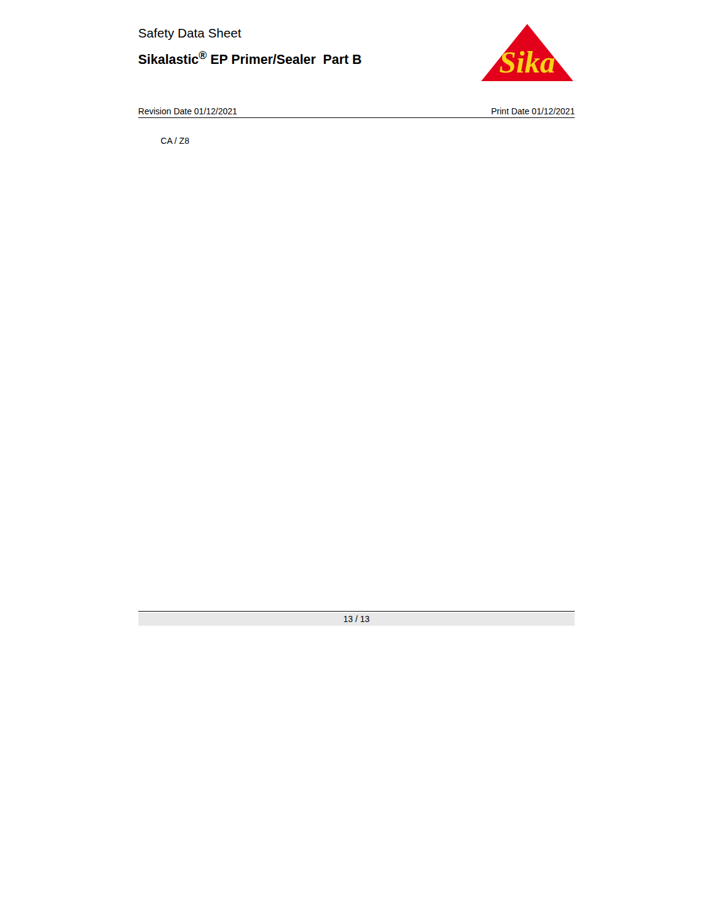Safety Data Sheet
Sikalastic® EP Primer/Sealer Part B
Sika R
Revision Date 01/12/2021 Print Date 01/12/2021
CA / Z8
13 / 13